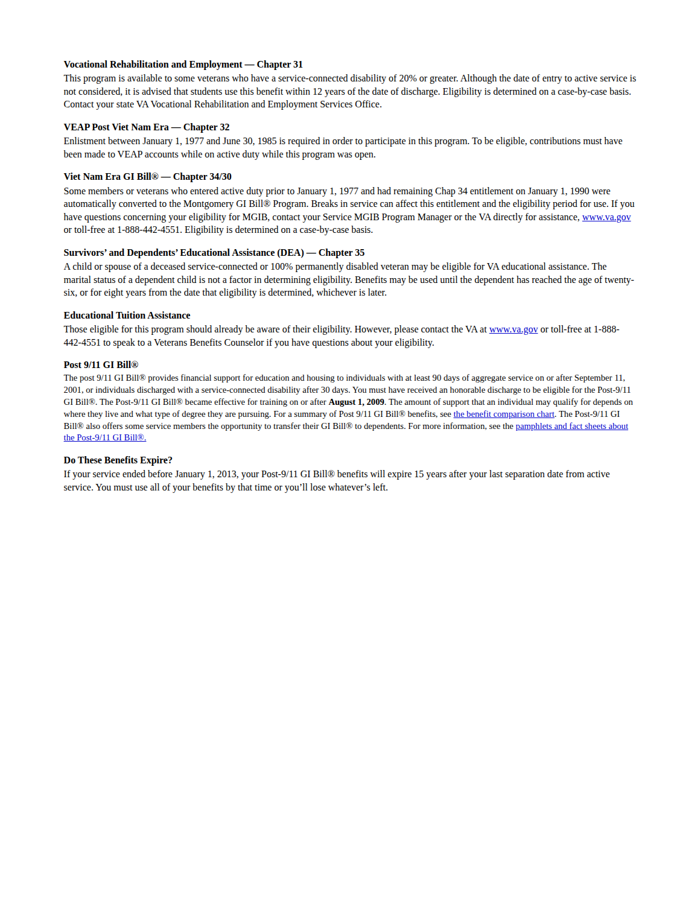Vocational Rehabilitation and Employment — Chapter 31
This program is available to some veterans who have a service-connected disability of 20% or greater. Although the date of entry to active service is not considered, it is advised that students use this benefit within 12 years of the date of discharge. Eligibility is determined on a case-by-case basis. Contact your state VA Vocational Rehabilitation and Employment Services Office.
VEAP Post Viet Nam Era — Chapter 32
Enlistment between January 1, 1977 and June 30, 1985 is required in order to participate in this program. To be eligible, contributions must have been made to VEAP accounts while on active duty while this program was open.
Viet Nam Era GI Bill® — Chapter 34/30
Some members or veterans who entered active duty prior to January 1, 1977 and had remaining Chap 34 entitlement on January 1, 1990 were automatically converted to the Montgomery GI Bill® Program. Breaks in service can affect this entitlement and the eligibility period for use. If you have questions concerning your eligibility for MGIB, contact your Service MGIB Program Manager or the VA directly for assistance, www.va.gov or toll-free at 1-888-442-4551. Eligibility is determined on a case-by-case basis.
Survivors’ and Dependents’ Educational Assistance (DEA) — Chapter 35
A child or spouse of a deceased service-connected or 100% permanently disabled veteran may be eligible for VA educational assistance. The marital status of a dependent child is not a factor in determining eligibility. Benefits may be used until the dependent has reached the age of twenty-six, or for eight years from the date that eligibility is determined, whichever is later.
Educational Tuition Assistance
Those eligible for this program should already be aware of their eligibility. However, please contact the VA at www.va.gov or toll-free at 1-888-442-4551 to speak to a Veterans Benefits Counselor if you have questions about your eligibility.
Post 9/11 GI Bill®
The post 9/11 GI Bill® provides financial support for education and housing to individuals with at least 90 days of aggregate service on or after September 11, 2001, or individuals discharged with a service-connected disability after 30 days. You must have received an honorable discharge to be eligible for the Post-9/11 GI Bill®. The Post-9/11 GI Bill® became effective for training on or after August 1, 2009. The amount of support that an individual may qualify for depends on where they live and what type of degree they are pursuing. For a summary of Post 9/11 GI Bill® benefits, see the benefit comparison chart. The Post-9/11 GI Bill® also offers some service members the opportunity to transfer their GI Bill® to dependents. For more information, see the pamphlets and fact sheets about the Post-9/11 GI Bill®.
Do These Benefits Expire?
If your service ended before January 1, 2013, your Post-9/11 GI Bill® benefits will expire 15 years after your last separation date from active service. You must use all of your benefits by that time or you’ll lose whatever’s left.